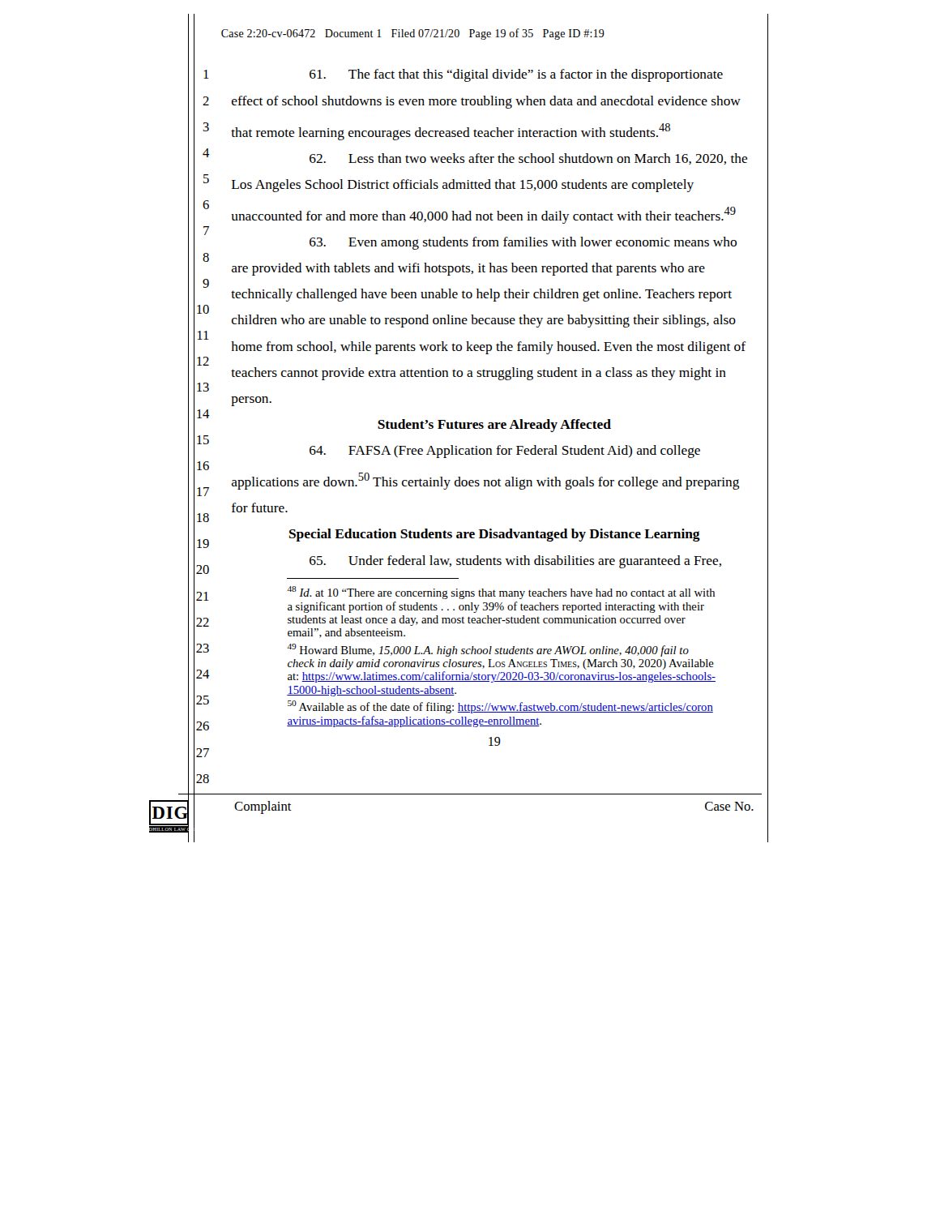Case 2:20-cv-06472 Document 1 Filed 07/21/20 Page 19 of 35 Page ID #:19
1
2
3
4
5
6
7
8
9
10
11
12
13
14
15
16
17
18
19
20
21
22
23
24
25
26
27
28
61. The fact that this “digital divide” is a factor in the disproportionate effect of school shutdowns is even more troubling when data and anecdotal evidence show that remote learning encourages decreased teacher interaction with students.48
62. Less than two weeks after the school shutdown on March 16, 2020, the Los Angeles School District officials admitted that 15,000 students are completely unaccounted for and more than 40,000 had not been in daily contact with their teachers.49
63. Even among students from families with lower economic means who are provided with tablets and wifi hotspots, it has been reported that parents who are technically challenged have been unable to help their children get online. Teachers report children who are unable to respond online because they are babysitting their siblings, also home from school, while parents work to keep the family housed. Even the most diligent of teachers cannot provide extra attention to a struggling student in a class as they might in person.
Student’s Futures are Already Affected
64. FAFSA (Free Application for Federal Student Aid) and college applications are down.50 This certainly does not align with goals for college and preparing for future.
Special Education Students are Disadvantaged by Distance Learning
65. Under federal law, students with disabilities are guaranteed a Free,
48 Id. at 10 “There are concerning signs that many teachers have had no contact at all with a significant portion of students . . . only 39% of teachers reported interacting with their students at least once a day, and most teacher-student communication occurred over email”, and absenteeism.
49 Howard Blume, 15,000 L.A. high school students are AWOL online, 40,000 fail to check in daily amid coronavirus closures, Los Angeles Times, (March 30, 2020) Available at: https://www.latimes.com/california/story/2020-03-30/coronavirus-los-angeles-schools-15000-high-school-students-absent.
50 Available as of the date of filing: https://www.fastweb.com/student-news/articles/coronavirus-impacts-fafsa-applications-college-enrollment.
19
Complaint
Case No.
DIG
DHILLON LAW GROUP INC.